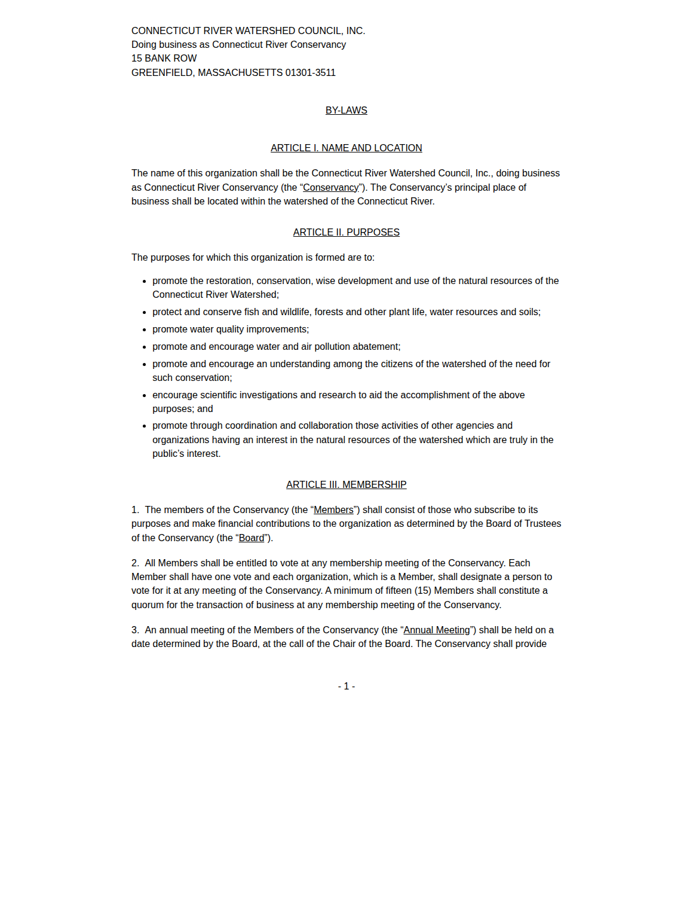CONNECTICUT RIVER WATERSHED COUNCIL, INC.
Doing business as Connecticut River Conservancy
15 BANK ROW
GREENFIELD, MASSACHUSETTS 01301-3511
BY-LAWS
ARTICLE I. NAME AND LOCATION
The name of this organization shall be the Connecticut River Watershed Council, Inc., doing business as Connecticut River Conservancy (the “Conservancy”). The Conservancy’s principal place of business shall be located within the watershed of the Connecticut River.
ARTICLE II. PURPOSES
The purposes for which this organization is formed are to:
promote the restoration, conservation, wise development and use of the natural resources of the Connecticut River Watershed;
protect and conserve fish and wildlife, forests and other plant life, water resources and soils;
promote water quality improvements;
promote and encourage water and air pollution abatement;
promote and encourage an understanding among the citizens of the watershed of the need for such conservation;
encourage scientific investigations and research to aid the accomplishment of the above purposes; and
promote through coordination and collaboration those activities of other agencies and organizations having an interest in the natural resources of the watershed which are truly in the public’s interest.
ARTICLE III. MEMBERSHIP
1. The members of the Conservancy (the “Members”) shall consist of those who subscribe to its purposes and make financial contributions to the organization as determined by the Board of Trustees of the Conservancy (the “Board”).
2. All Members shall be entitled to vote at any membership meeting of the Conservancy. Each Member shall have one vote and each organization, which is a Member, shall designate a person to vote for it at any meeting of the Conservancy. A minimum of fifteen (15) Members shall constitute a quorum for the transaction of business at any membership meeting of the Conservancy.
3. An annual meeting of the Members of the Conservancy (the “Annual Meeting”) shall be held on a date determined by the Board, at the call of the Chair of the Board. The Conservancy shall provide
- 1 -